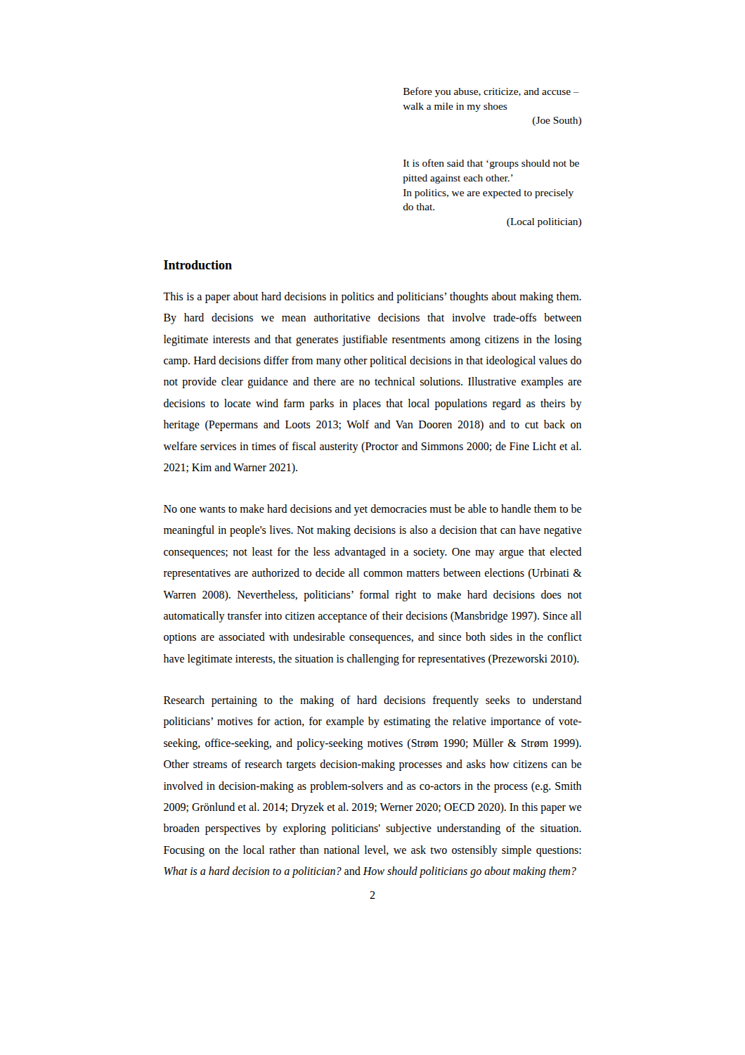Before you abuse, criticize, and accuse – walk a mile in my shoes
(Joe South)
It is often said that ‘groups should not be pitted against each other.’
In politics, we are expected to precisely do that.
(Local politician)
Introduction
This is a paper about hard decisions in politics and politicians’ thoughts about making them. By hard decisions we mean authoritative decisions that involve trade-offs between legitimate interests and that generates justifiable resentments among citizens in the losing camp. Hard decisions differ from many other political decisions in that ideological values do not provide clear guidance and there are no technical solutions. Illustrative examples are decisions to locate wind farm parks in places that local populations regard as theirs by heritage (Pepermans and Loots 2013; Wolf and Van Dooren 2018) and to cut back on welfare services in times of fiscal austerity (Proctor and Simmons 2000; de Fine Licht et al. 2021; Kim and Warner 2021).
No one wants to make hard decisions and yet democracies must be able to handle them to be meaningful in people's lives. Not making decisions is also a decision that can have negative consequences; not least for the less advantaged in a society. One may argue that elected representatives are authorized to decide all common matters between elections (Urbinati & Warren 2008). Nevertheless, politicians’ formal right to make hard decisions does not automatically transfer into citizen acceptance of their decisions (Mansbridge 1997). Since all options are associated with undesirable consequences, and since both sides in the conflict have legitimate interests, the situation is challenging for representatives (Prezeworski 2010).
Research pertaining to the making of hard decisions frequently seeks to understand politicians’ motives for action, for example by estimating the relative importance of vote-seeking, office-seeking, and policy-seeking motives (Strøm 1990; Müller & Strøm 1999). Other streams of research targets decision-making processes and asks how citizens can be involved in decision-making as problem-solvers and as co-actors in the process (e.g. Smith 2009; Grönlund et al. 2014; Dryzek et al. 2019; Werner 2020; OECD 2020). In this paper we broaden perspectives by exploring politicians' subjective understanding of the situation. Focusing on the local rather than national level, we ask two ostensibly simple questions: What is a hard decision to a politician? and How should politicians go about making them?
2